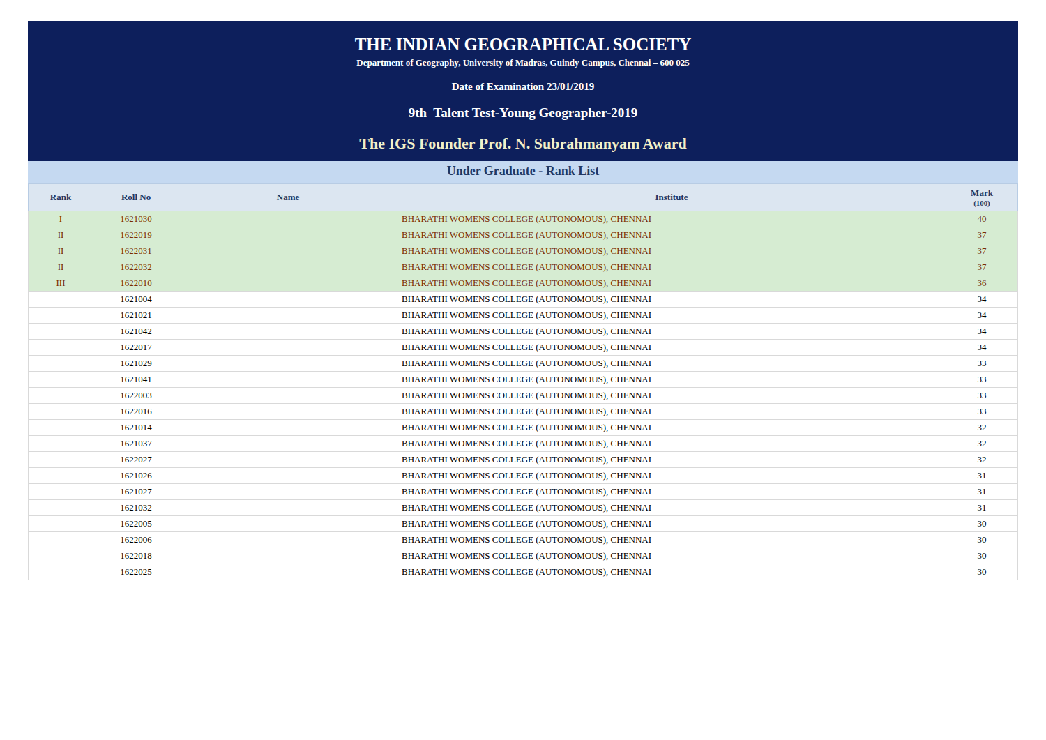THE INDIAN GEOGRAPHICAL SOCIETY
Department of Geography, University of Madras, Guindy Campus, Chennai – 600 025
Date of Examination 23/01/2019
9th Talent Test-Young Geographer-2019
The IGS Founder Prof. N. Subrahmanyam Award
Under Graduate - Rank List
| Rank | Roll No | Name | Institute | Mark (100) |
| --- | --- | --- | --- | --- |
| I | 1621030 | | BHARATHI WOMENS COLLEGE (AUTONOMOUS), CHENNAI | 40 |
| II | 1622019 | | BHARATHI WOMENS COLLEGE (AUTONOMOUS), CHENNAI | 37 |
| II | 1622031 | | BHARATHI WOMENS COLLEGE (AUTONOMOUS), CHENNAI | 37 |
| II | 1622032 | | BHARATHI WOMENS COLLEGE (AUTONOMOUS), CHENNAI | 37 |
| III | 1622010 | | BHARATHI WOMENS COLLEGE (AUTONOMOUS), CHENNAI | 36 |
| | 1621004 | | BHARATHI WOMENS COLLEGE (AUTONOMOUS), CHENNAI | 34 |
| | 1621021 | | BHARATHI WOMENS COLLEGE (AUTONOMOUS), CHENNAI | 34 |
| | 1621042 | | BHARATHI WOMENS COLLEGE (AUTONOMOUS), CHENNAI | 34 |
| | 1622017 | | BHARATHI WOMENS COLLEGE (AUTONOMOUS), CHENNAI | 34 |
| | 1621029 | | BHARATHI WOMENS COLLEGE (AUTONOMOUS), CHENNAI | 33 |
| | 1621041 | | BHARATHI WOMENS COLLEGE (AUTONOMOUS), CHENNAI | 33 |
| | 1622003 | | BHARATHI WOMENS COLLEGE (AUTONOMOUS), CHENNAI | 33 |
| | 1622016 | | BHARATHI WOMENS COLLEGE (AUTONOMOUS), CHENNAI | 33 |
| | 1621014 | | BHARATHI WOMENS COLLEGE (AUTONOMOUS), CHENNAI | 32 |
| | 1621037 | | BHARATHI WOMENS COLLEGE (AUTONOMOUS), CHENNAI | 32 |
| | 1622027 | | BHARATHI WOMENS COLLEGE (AUTONOMOUS), CHENNAI | 32 |
| | 1621026 | | BHARATHI WOMENS COLLEGE (AUTONOMOUS), CHENNAI | 31 |
| | 1621027 | | BHARATHI WOMENS COLLEGE (AUTONOMOUS), CHENNAI | 31 |
| | 1621032 | | BHARATHI WOMENS COLLEGE (AUTONOMOUS), CHENNAI | 31 |
| | 1622005 | | BHARATHI WOMENS COLLEGE (AUTONOMOUS), CHENNAI | 30 |
| | 1622006 | | BHARATHI WOMENS COLLEGE (AUTONOMOUS), CHENNAI | 30 |
| | 1622018 | | BHARATHI WOMENS COLLEGE (AUTONOMOUS), CHENNAI | 30 |
| | 1622025 | | BHARATHI WOMENS COLLEGE (AUTONOMOUS), CHENNAI | 30 |